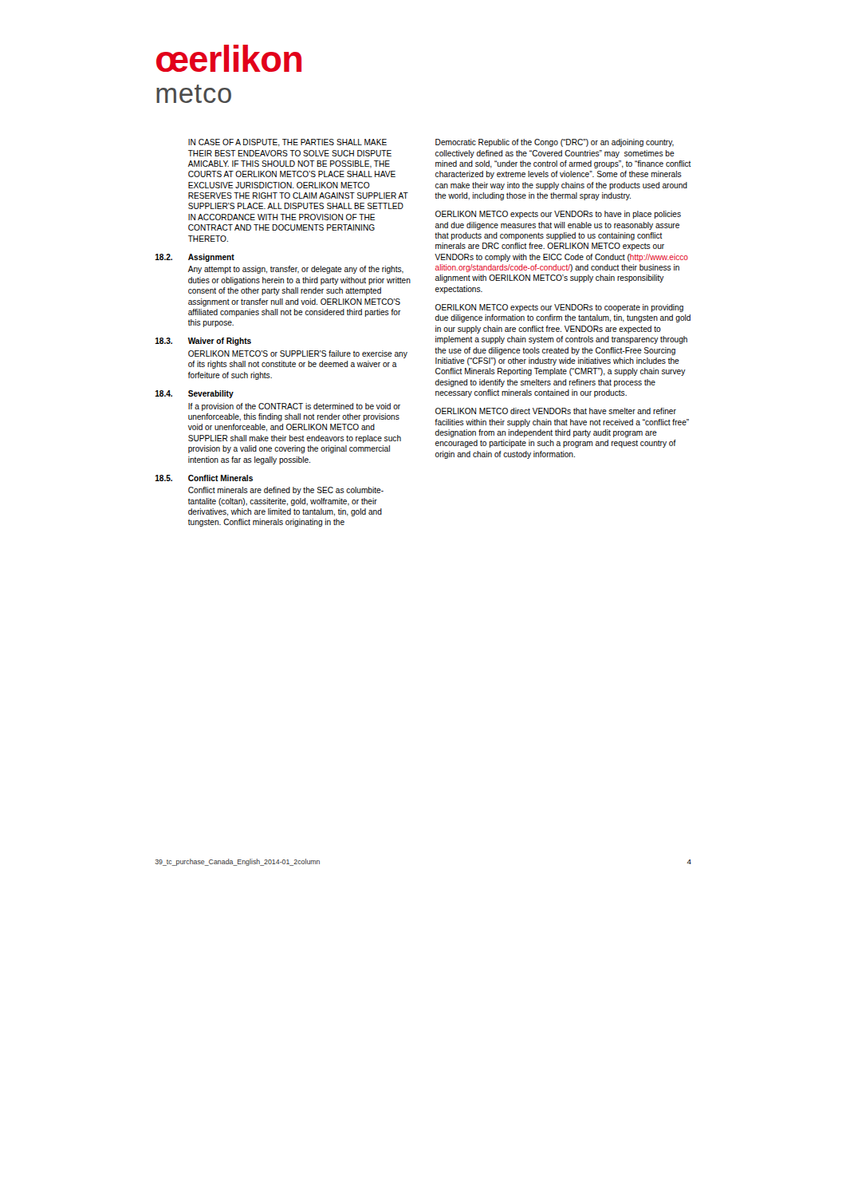œerlikon
metco
In case of a dispute, the parties shall make their best endeavors to solve such dispute amicably. If this should not be possible, the courts at Oerlikon Metco’s place shall have exclusive jurisdiction. Oerlikon Metco reserves the right to claim against Supplier at Supplier's place. All disputes shall be settled in accordance with the provision of the contract and the documents pertaining thereto.
18.2.
Assignment
Any attempt to assign, transfer, or delegate any of the rights, duties or obligations herein to a third party without prior written consent of the other party shall render such attempted assignment or transfer null and void. OERLIKON METCO'S affiliated companies shall not be considered third parties for this purpose.
18.3.
Waiver of Rights
OERLIKON METCO'S or SUPPLIER'S failure to exercise any of its rights shall not constitute or be deemed a waiver or a forfeiture of such rights.
18.4.
Severability
If a provision of the CONTRACT is determined to be void or unenforceable, this finding shall not render other provisions void or unenforceable, and OERLIKON METCO and SUPPLIER shall make their best endeavors to replace such provision by a valid one covering the original commercial intention as far as legally possible.
18.5.
Conflict Minerals
Conflict minerals are defined by the SEC as columbite-tantalite (coltan), cassiterite, gold, wolframite, or their derivatives, which are limited to tantalum, tin, gold and tungsten. Conflict minerals originating in the
Democratic Republic of the Congo (“DRC”) or an adjoining country, collectively defined as the “Covered Countries” may sometimes be mined and sold, “under the control of armed groups”, to “finance conflict characterized by extreme levels of violence”. Some of these minerals can make their way into the supply chains of the products used around the world, including those in the thermal spray industry.
OERLIKON METCO expects our VENDORs to have in place policies and due diligence measures that will enable us to reasonably assure that products and components supplied to us containing conflict minerals are DRC conflict free. OERLIKON METCO expects our VENDORs to comply with the EICC Code of Conduct (http://www.eiccoalition.org/standards/code-of-conduct/) and conduct their business in alignment with OERILKON METCO’s supply chain responsibility expectations.
OERILKON METCO expects our VENDORs to cooperate in providing due diligence information to confirm the tantalum, tin, tungsten and gold in our supply chain are conflict free. VENDORs are expected to implement a supply chain system of controls and transparency through the use of due diligence tools created by the Conflict-Free Sourcing Initiative (“CFSI”) or other industry wide initiatives which includes the Conflict Minerals Reporting Template (“CMRT”), a supply chain survey designed to identify the smelters and refiners that process the necessary conflict minerals contained in our products.
OERLIKON METCO direct VENDORs that have smelter and refiner facilities within their supply chain that have not received a “conflict free” designation from an independent third party audit program are encouraged to participate in such a program and request country of origin and chain of custody information.
39_tc_purchase_Canada_English_2014-01_2column
4